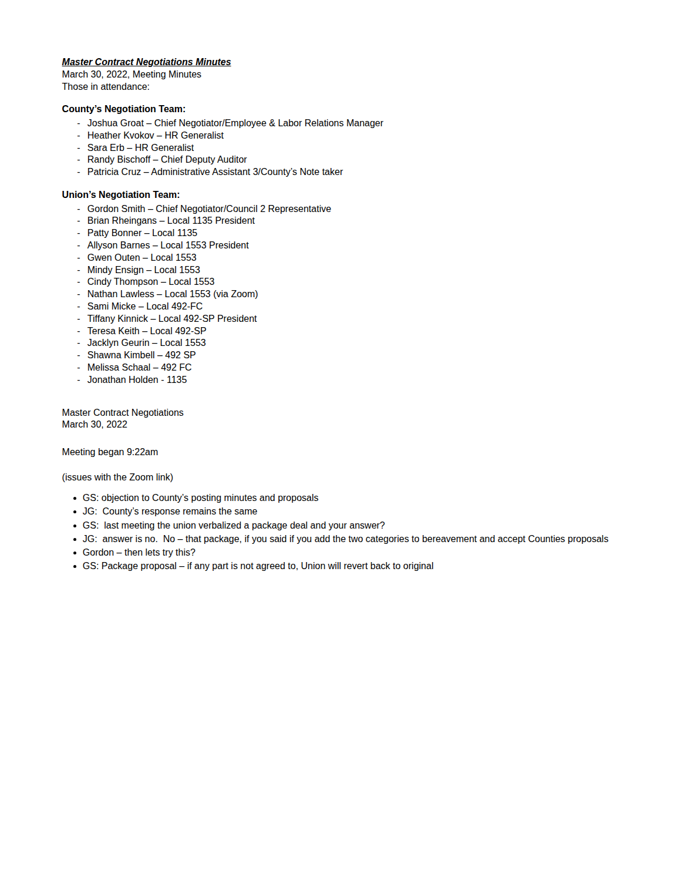Master Contract Negotiations Minutes
March 30, 2022, Meeting Minutes
Those in attendance:
County’s Negotiation Team:
Joshua Groat – Chief Negotiator/Employee & Labor Relations Manager
Heather Kvokov – HR Generalist
Sara Erb – HR Generalist
Randy Bischoff – Chief Deputy Auditor
Patricia Cruz – Administrative Assistant 3/County’s Note taker
Union’s Negotiation Team:
Gordon Smith – Chief Negotiator/Council 2 Representative
Brian Rheingans – Local 1135 President
Patty Bonner – Local 1135
Allyson Barnes – Local 1553 President
Gwen Outen – Local 1553
Mindy Ensign – Local 1553
Cindy Thompson – Local 1553
Nathan Lawless – Local 1553 (via Zoom)
Sami Micke – Local 492-FC
Tiffany Kinnick – Local 492-SP President
Teresa Keith – Local 492-SP
Jacklyn Geurin – Local 1553
Shawna Kimbell – 492 SP
Melissa Schaal – 492 FC
Jonathan Holden - 1135
Master Contract Negotiations
March 30, 2022
Meeting began 9:22am
(issues with the Zoom link)
GS: objection to County’s posting minutes and proposals
JG: County’s response remains the same
GS: last meeting the union verbalized a package deal and your answer?
JG: answer is no. No – that package, if you said if you add the two categories to bereavement and accept Counties proposals
Gordon – then lets try this?
GS: Package proposal – if any part is not agreed to, Union will revert back to original